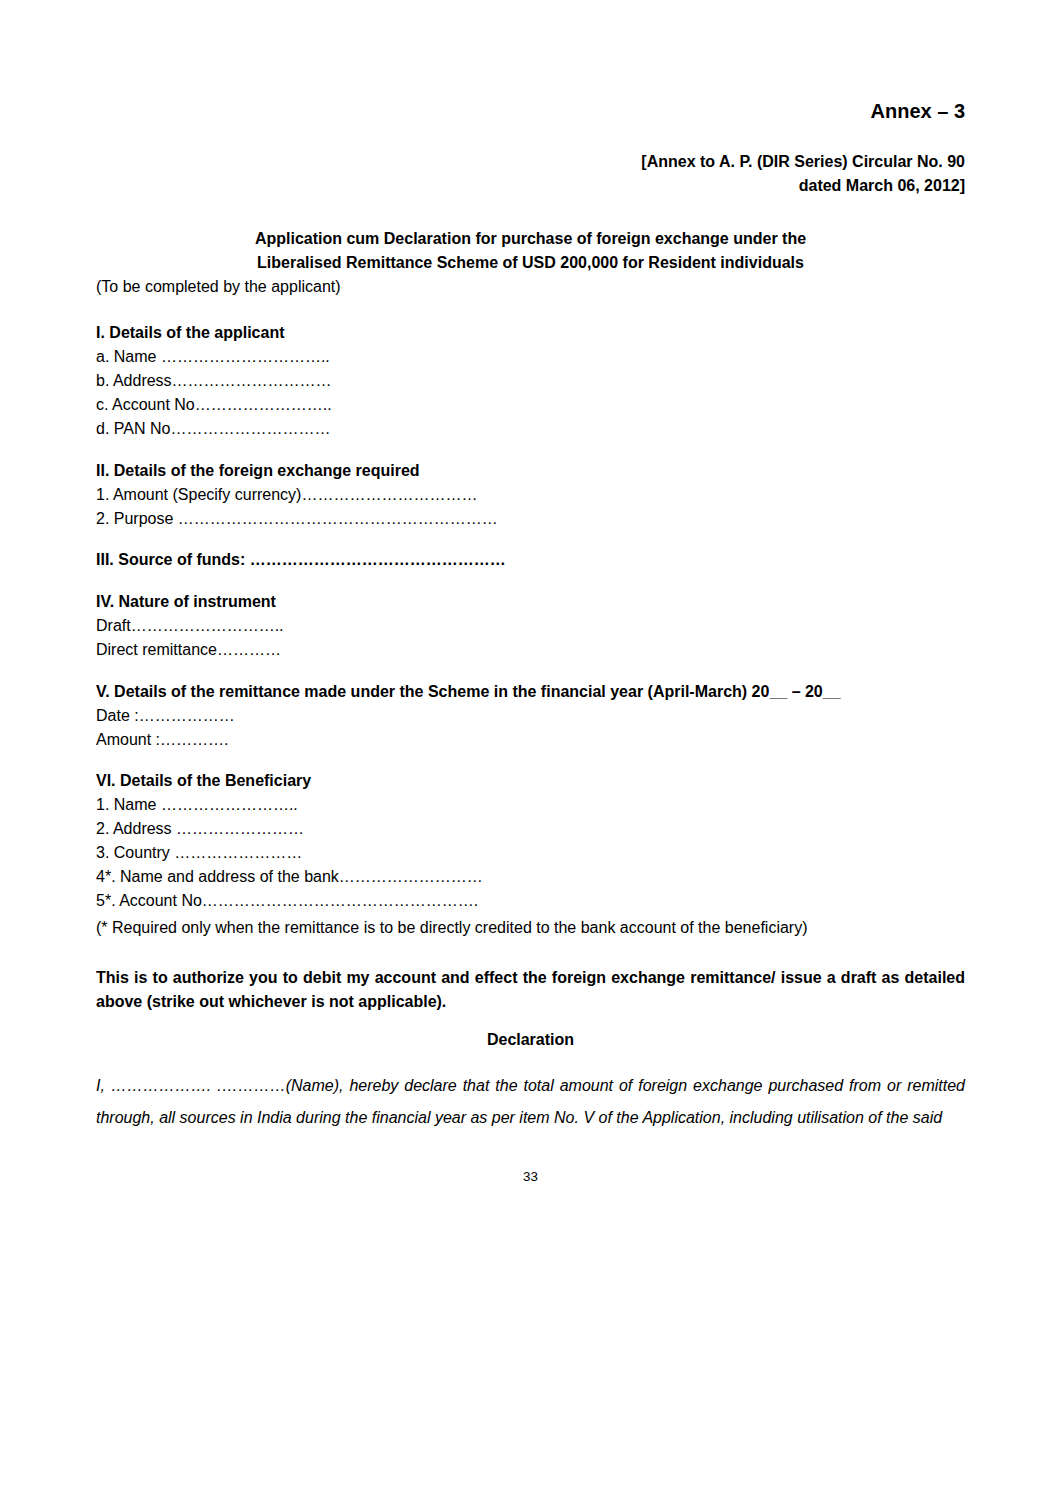Annex – 3
[Annex to A. P. (DIR Series) Circular No. 90
dated March 06, 2012]
Application cum Declaration for purchase of foreign exchange under the
Liberalised Remittance Scheme of USD 200,000 for Resident individuals
(To be completed by the applicant)
I. Details of the applicant
a. Name …………………………..
b. Address…………………………
c. Account No……………………..
d. PAN No…………………………
II. Details of the foreign exchange required
1. Amount (Specify currency)……………………………
2. Purpose ……………………………………………………
III. Source of funds: …………………………………………
IV. Nature of instrument
Draft………………………..
Direct remittance…………
V. Details of the remittance made under the Scheme in the financial year (April-March) 20__ – 20__
Date :………………
Amount :………….
VI. Details of the Beneficiary
1. Name ……………………..
2. Address ……………………
3. Country ……………………
4*. Name and address of the bank………………………
5*. Account No…………………………………………….
(* Required only when the remittance is to be directly credited to the bank account of the beneficiary)
This is to authorize you to debit my account and effect the foreign exchange remittance/ issue a draft as detailed above (strike out whichever is not applicable).
Declaration
I, ………………. .…………(Name), hereby declare that the total amount of foreign exchange purchased from or remitted through, all sources in India during the financial year as per item No. V of the Application, including utilisation of the said
33